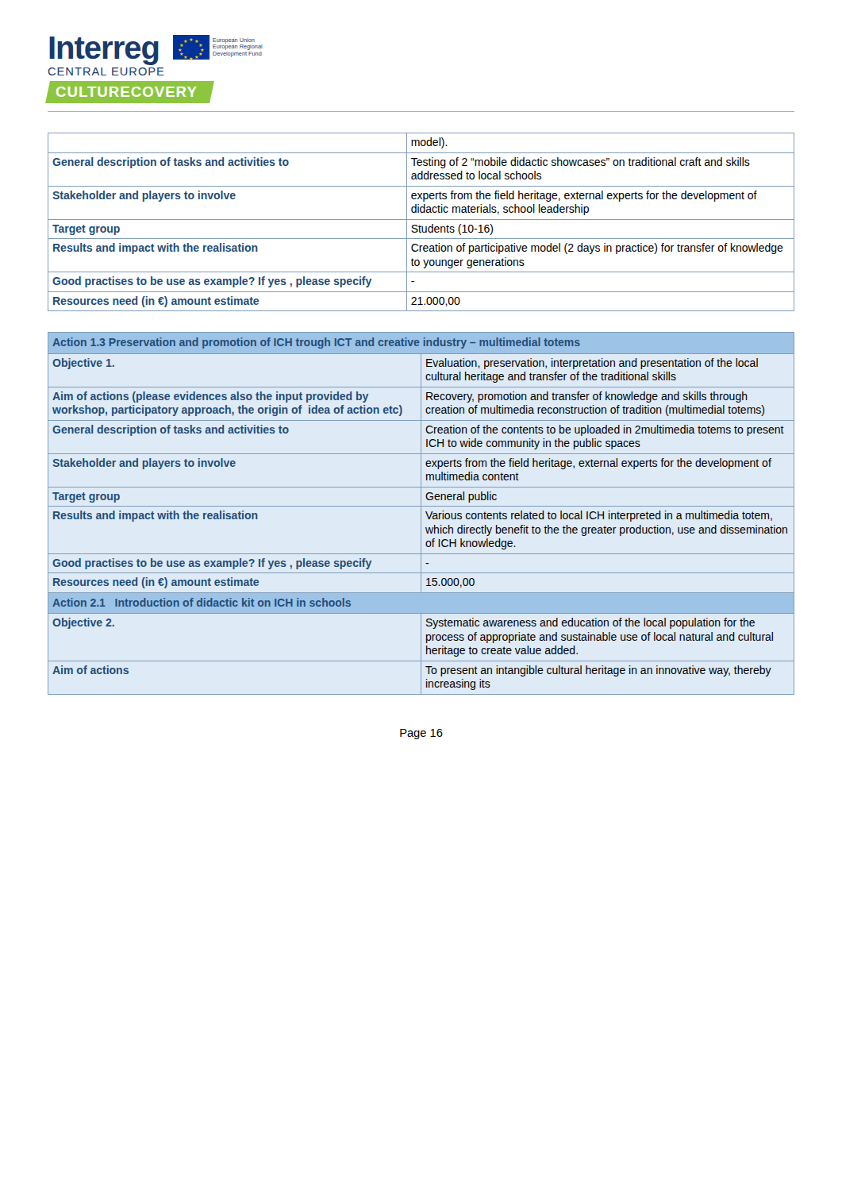Interreg
CENTRAL EUROPE
★ ★ ★ ★ ★ ★ ★ ★ ★ ★ ★ ★
European Union
European Regional
Development Fund
CULTURECOVERY
| | model). |
| General description of tasks and activities to | Testing of 2 “mobile didactic showcases” on traditional craft and skills addressed to local schools |
| Stakeholder and players to involve | experts from the field heritage, external experts for the development of didactic materials, school leadership |
| Target group | Students (10-16) |
| Results and impact with the realisation | Creation of participative model (2 days in practice) for transfer of knowledge to younger generations |
| Good practises to be use as example? If yes , please specify | - |
| Resources need (in €) amount estimate | 21.000,00 |
| Action 1.3 Preservation and promotion of ICH trough ICT and creative industry – multimedial totems |
| Objective 1. | Evaluation, preservation, interpretation and presentation of the local cultural heritage and transfer of the traditional skills |
| Aim of actions (please evidences also the input provided by workshop, participatory approach, the origin of idea of action etc) | Recovery, promotion and transfer of knowledge and skills through creation of multimedia reconstruction of tradition (multimedial totems) |
| General description of tasks and activities to | Creation of the contents to be uploaded in 2multimedia totems to present ICH to wide community in the public spaces |
| Stakeholder and players to involve | experts from the field heritage, external experts for the development of multimedia content |
| Target group | General public |
| Results and impact with the realisation | Various contents related to local ICH interpreted in a multimedia totem, which directly benefit to the the greater production, use and dissemination of ICH knowledge. |
| Good practises to be use as example? If yes , please specify | - |
| Resources need (in €) amount estimate | 15.000,00 |
| Action 2.1 Introduction of didactic kit on ICH in schools |
| Objective 2. | Systematic awareness and education of the local population for the process of appropriate and sustainable use of local natural and cultural heritage to create value added. |
| Aim of actions | To present an intangible cultural heritage in an innovative way, thereby increasing its |
Page 16